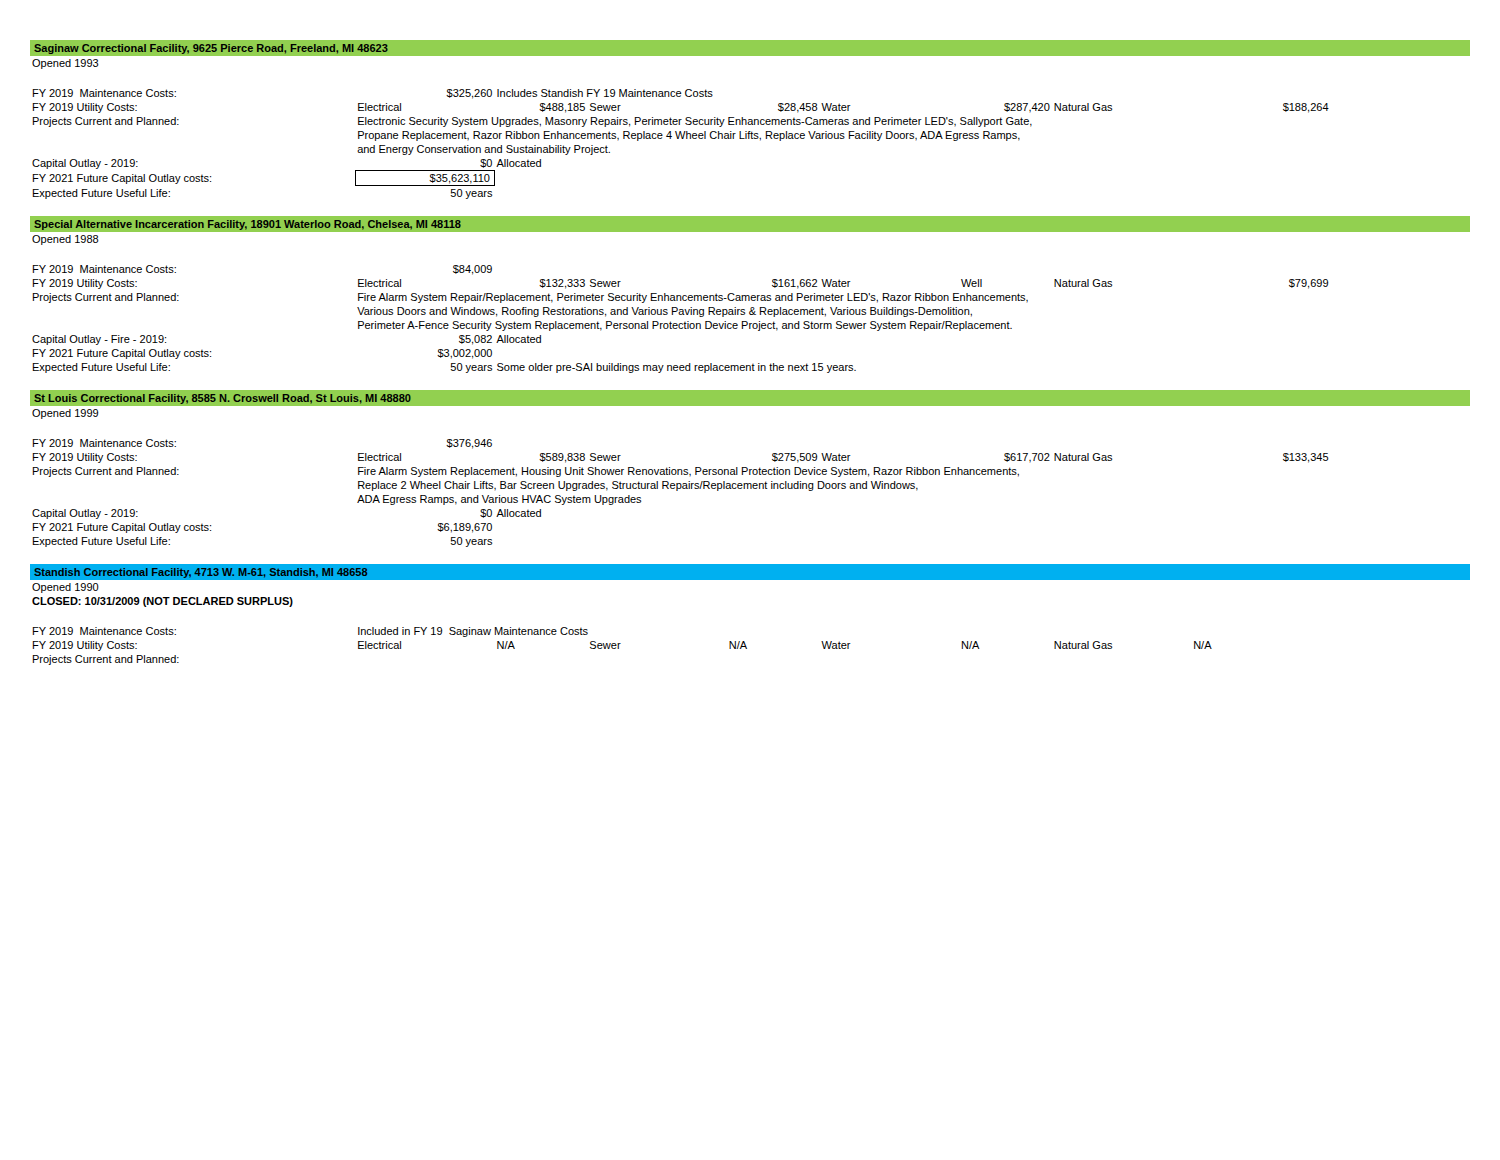| Saginaw Correctional Facility, 9625 Pierce Road, Freeland, MI 48623 |
| Opened 1993 |
| FY 2019 Maintenance Costs: | $325,260 | Includes Standish FY 19 Maintenance Costs |
| FY 2019 Utility Costs: | Electrical | $488,185 | Sewer | $28,458 | Water | $287,420 | Natural Gas | $188,264 | |
| Projects Current and Planned: | Electronic Security System Upgrades, Masonry Repairs, Perimeter Security Enhancements-Cameras and Perimeter LED's, Sallyport Gate, |
| | Propane Replacement, Razor Ribbon Enhancements, Replace 4 Wheel Chair Lifts, Replace Various Facility Doors, ADA Egress Ramps, |
| | and Energy Conservation and Sustainability Project. |
| Capital Outlay - 2019: | $0 | Allocated |
| FY 2021 Future Capital Outlay costs: | $35,623,110 | |
| Expected Future Useful Life: | 50 years | |
| Special Alternative Incarceration Facility, 18901 Waterloo Road, Chelsea, MI 48118 |
| Opened 1988 |
| FY 2019 Maintenance Costs: | $84,009 | |
| FY 2019 Utility Costs: | Electrical | $132,333 | Sewer | $161,662 | Water | Well | Natural Gas | $79,699 | |
| Projects Current and Planned: | Fire Alarm System Repair/Replacement, Perimeter Security Enhancements-Cameras and Perimeter LED's, Razor Ribbon Enhancements, |
| | Various Doors and Windows, Roofing Restorations, and Various Paving Repairs & Replacement, Various Buildings-Demolition, |
| | Perimeter A-Fence Security System Replacement, Personal Protection Device Project, and Storm Sewer System Repair/Replacement. |
| Capital Outlay - Fire - 2019: | $5,082 | Allocated |
| FY 2021 Future Capital Outlay costs: | $3,002,000 | |
| Expected Future Useful Life: | 50 years | Some older pre-SAI buildings may need replacement in the next 15 years. |
| St Louis Correctional Facility, 8585 N. Croswell Road, St Louis, MI 48880 |
| Opened 1999 |
| FY 2019 Maintenance Costs: | $376,946 | |
| FY 2019 Utility Costs: | Electrical | $589,838 | Sewer | $275,509 | Water | $617,702 | Natural Gas | $133,345 | |
| Projects Current and Planned: | Fire Alarm System Replacement, Housing Unit Shower Renovations, Personal Protection Device System, Razor Ribbon Enhancements, |
| | Replace 2 Wheel Chair Lifts, Bar Screen Upgrades, Structural Repairs/Replacement including Doors and Windows, |
| | ADA Egress Ramps, and Various HVAC System Upgrades |
| Capital Outlay - 2019: | $0 | Allocated |
| FY 2021 Future Capital Outlay costs: | $6,189,670 | |
| Expected Future Useful Life: | 50 years | |
| Standish Correctional Facility, 4713 W. M-61, Standish, MI 48658 |
| Opened 1990 |
| CLOSED: 10/31/2009 (NOT DECLARED SURPLUS) |
| FY 2019 Maintenance Costs: | Included in FY 19 Saginaw Maintenance Costs |
| FY 2019 Utility Costs: | Electrical | N/A | Sewer | N/A | Water | N/A | Natural Gas | N/A | |
| Projects Current and Planned: | |